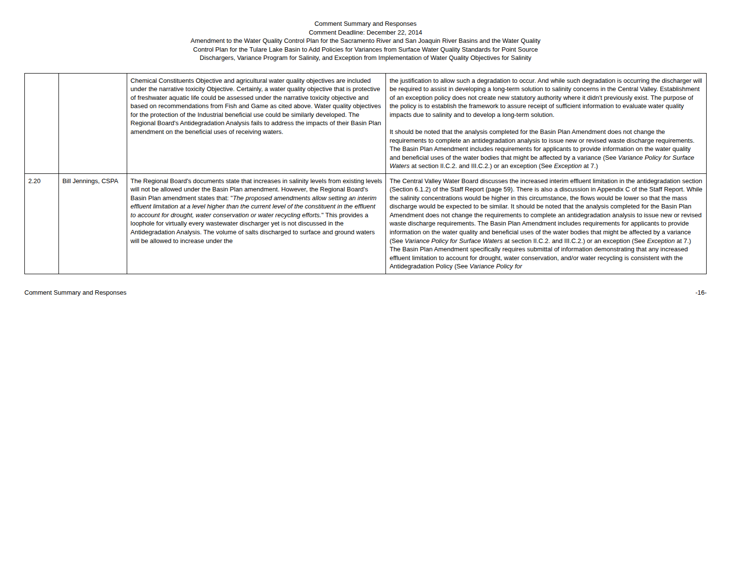Comment Summary and Responses
Comment Deadline: December 22, 2014
Amendment to the Water Quality Control Plan for the Sacramento River and San Joaquin River Basins and the Water Quality
Control Plan for the Tulare Lake Basin to Add Policies for Variances from Surface Water Quality Standards for Point Source
Dischargers, Variance Program for Salinity, and Exception from Implementation of Water Quality Objectives for Salinity
| | | Chemical Constituents Objective and agricultural water quality objectives are included under the narrative toxicity Objective. Certainly, a water quality objective that is protective of freshwater aquatic life could be assessed under the narrative toxicity objective and based on recommendations from Fish and Game as cited above. Water quality objectives for the protection of the Industrial beneficial use could be similarly developed. The Regional Board's Antidegradation Analysis fails to address the impacts of their Basin Plan amendment on the beneficial uses of receiving waters. | the justification to allow such a degradation to occur. And while such degradation is occurring the discharger will be required to assist in developing a long-term solution to salinity concerns in the Central Valley. Establishment of an exception policy does not create new statutory authority where it didn't previously exist. The purpose of the policy is to establish the framework to assure receipt of sufficient information to evaluate water quality impacts due to salinity and to develop a long-term solution. It should be noted that the analysis completed for the Basin Plan Amendment does not change the requirements to complete an antidegradation analysis to issue new or revised waste discharge requirements. The Basin Plan Amendment includes requirements for applicants to provide information on the water quality and beneficial uses of the water bodies that might be affected by a variance (See Variance Policy for Surface Waters at section II.C.2. and III.C.2.) or an exception (See Exception at 7.) |
| 2.20 | Bill Jennings, CSPA | The Regional Board's documents state that increases in salinity levels from existing levels will not be allowed under the Basin Plan amendment. However, the Regional Board's Basin Plan amendment states that: " The proposed amendments allow setting an interim effluent limitation at a level higher than the current level of the constituent in the effluent to account for drought, water conservation or water recycling efforts. " This provides a loophole for virtually every wastewater discharger yet is not discussed in the Antidegradation Analysis. The volume of salts discharged to surface and ground waters will be allowed to increase under the | The Central Valley Water Board discusses the increased interim effluent limitation in the antidegradation section (Section 6.1.2) of the Staff Report (page 59). There is also a discussion in Appendix C of the Staff Report. While the salinity concentrations would be higher in this circumstance, the flows would be lower so that the mass discharge would be expected to be similar. It should be noted that the analysis completed for the Basin Plan Amendment does not change the requirements to complete an antidegradation analysis to issue new or revised waste discharge requirements. The Basin Plan Amendment includes requirements for applicants to provide information on the water quality and beneficial uses of the water bodies that might be affected by a variance (See Variance Policy for Surface Waters at section II.C.2. and III.C.2.) or an exception (See Exception at 7.) The Basin Plan Amendment specifically requires submittal of information demonstrating that any increased effluent limitation to account for drought, water conservation, and/or water recycling is consistent with the Antidegradation Policy (See Variance Policy for |
Comment Summary and Responses -16-